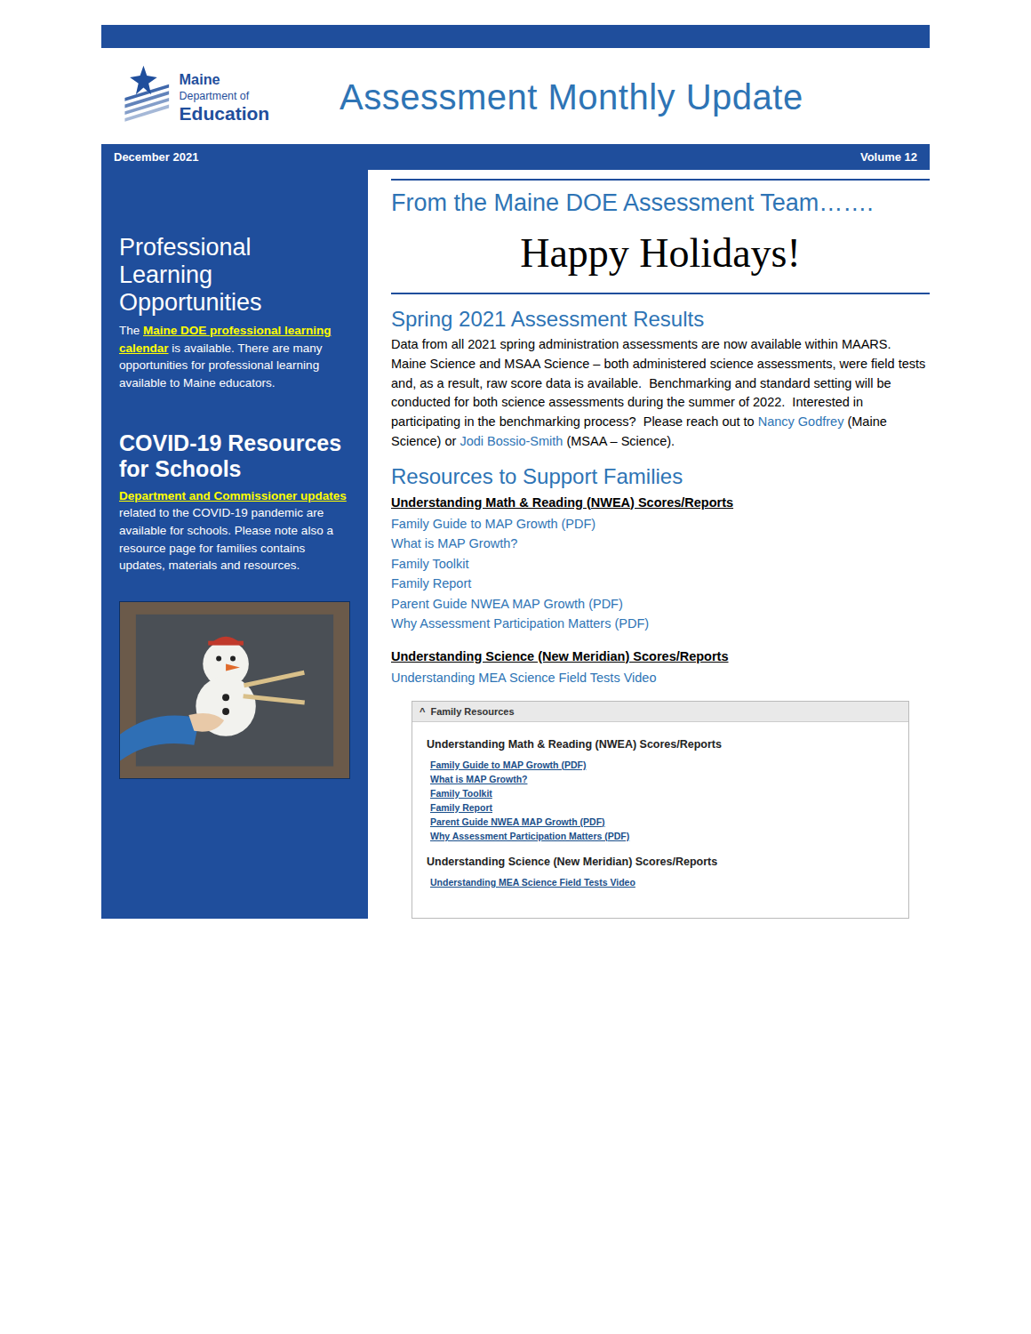Maine Department of Education
Assessment Monthly Update
December 2021 Volume 12
Professional Learning Opportunities
The Maine DOE professional learning calendar is available. There are many opportunities for professional learning available to Maine educators.
COVID-19 Resources for Schools
Department and Commissioner updates related to the COVID-19 pandemic are available for schools. Please note also a resource page for families contains updates, materials and resources.
From the Maine DOE Assessment Team…….
Happy Holidays!
Spring 2021 Assessment Results
Data from all 2021 spring administration assessments are now available within MAARS. Maine Science and MSAA Science – both administered science assessments, were field tests and, as a result, raw score data is available. Benchmarking and standard setting will be conducted for both science assessments during the summer of 2022. Interested in participating in the benchmarking process? Please reach out to Nancy Godfrey (Maine Science) or Jodi Bossio-Smith (MSAA – Science).
Resources to Support Families
Understanding Math & Reading (NWEA) Scores/Reports
Family Guide to MAP Growth (PDF) What is MAP Growth? Family Toolkit Family Report Parent Guide NWEA MAP Growth (PDF) Why Assessment Participation Matters (PDF)
Understanding Science (New Meridian) Scores/Reports
Understanding MEA Science Field Tests Video
^Family Resources
Understanding Math & Reading (NWEA) Scores/Reports
Family Guide to MAP Growth (PDF)
What is MAP Growth?
Family Toolkit
Family Report
Parent Guide NWEA MAP Growth (PDF)
Why Assessment Participation Matters (PDF)
Understanding Science (New Meridian) Scores/Reports
Understanding MEA Science Field Tests Video